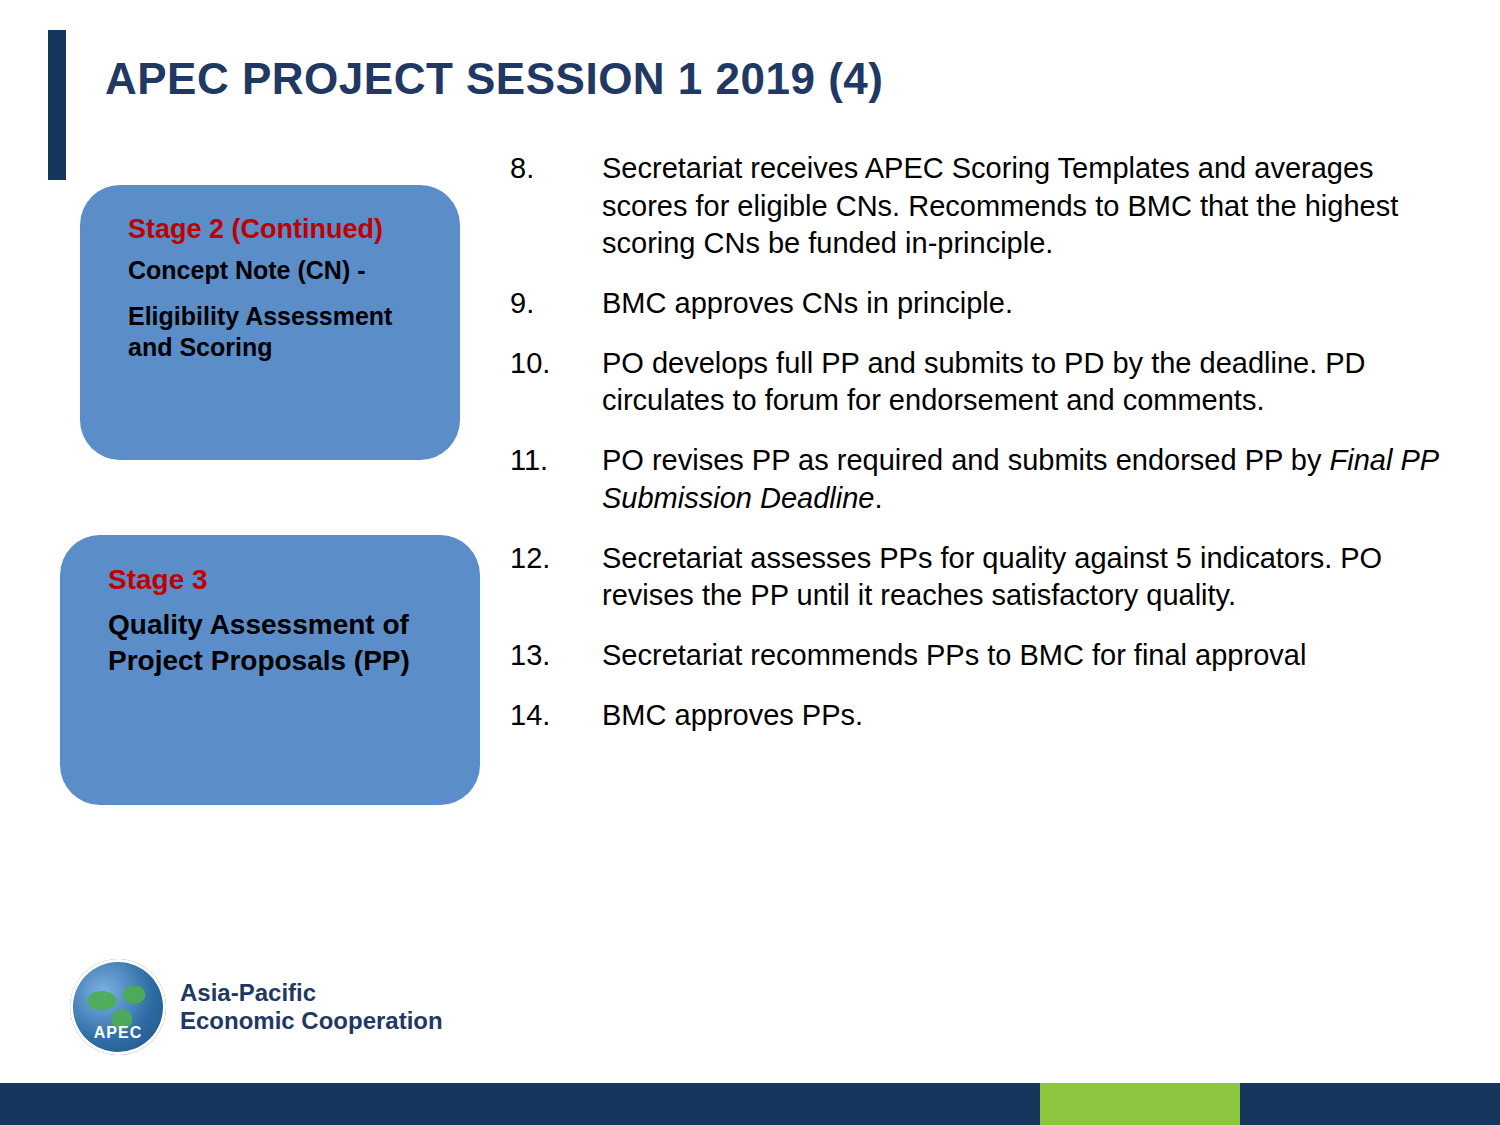APEC PROJECT SESSION 1 2019 (4)
Stage 2 (Continued)
Concept Note (CN) -
Eligibility Assessment and Scoring
Stage 3
Quality Assessment of Project Proposals (PP)
8. Secretariat receives APEC Scoring Templates and averages scores for eligible CNs. Recommends to BMC that the highest scoring CNs be funded in-principle.
9. BMC approves CNs in principle.
10. PO develops full PP and submits to PD by the deadline. PD circulates to forum for endorsement and comments.
11. PO revises PP as required and submits endorsed PP by Final PP Submission Deadline.
12. Secretariat assesses PPs for quality against 5 indicators. PO revises the PP until it reaches satisfactory quality.
13. Secretariat recommends PPs to BMC for final approval
14. BMC approves PPs.
APEC
Asia-Pacific
Economic Cooperation